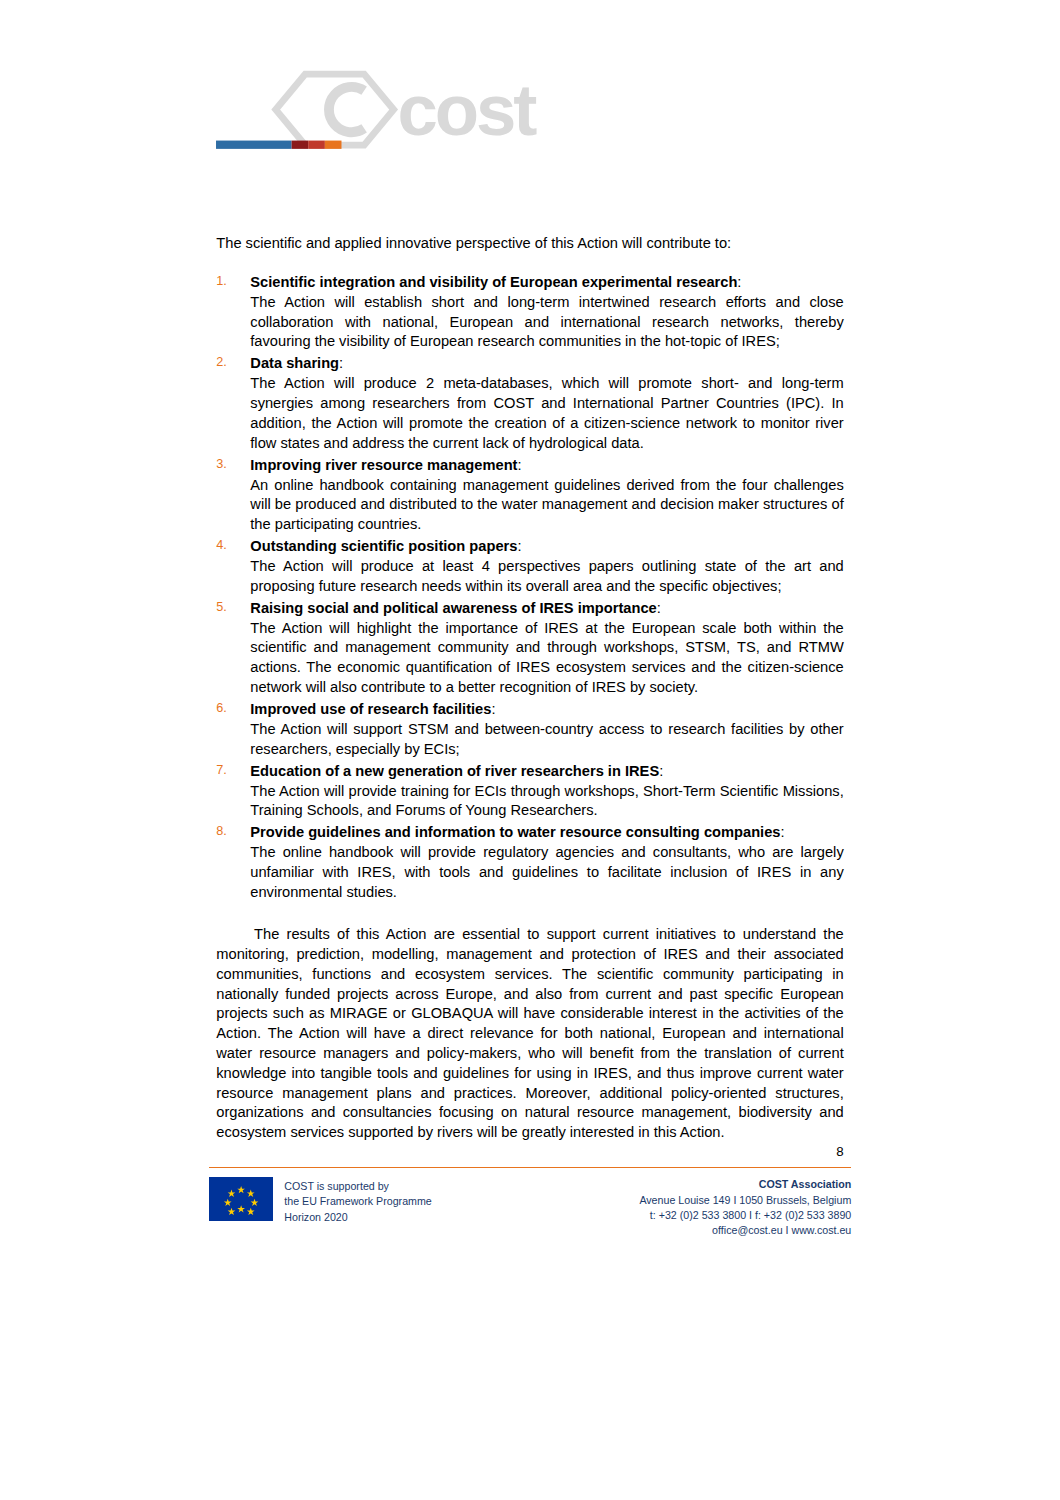cost
The scientific and applied innovative perspective of this Action will contribute to:
Scientific integration and visibility of European experimental research: The Action will establish short and long-term intertwined research efforts and close collaboration with national, European and international research networks, thereby favouring the visibility of European research communities in the hot-topic of IRES;
Data sharing: The Action will produce 2 meta-databases, which will promote short- and long-term synergies among researchers from COST and International Partner Countries (IPC). In addition, the Action will promote the creation of a citizen-science network to monitor river flow states and address the current lack of hydrological data.
Improving river resource management: An online handbook containing management guidelines derived from the four challenges will be produced and distributed to the water management and decision maker structures of the participating countries.
Outstanding scientific position papers: The Action will produce at least 4 perspectives papers outlining state of the art and proposing future research needs within its overall area and the specific objectives;
Raising social and political awareness of IRES importance: The Action will highlight the importance of IRES at the European scale both within the scientific and management community and through workshops, STSM, TS, and RTMW actions. The economic quantification of IRES ecosystem services and the citizen-science network will also contribute to a better recognition of IRES by society.
Improved use of research facilities: The Action will support STSM and between-country access to research facilities by other researchers, especially by ECIs;
Education of a new generation of river researchers in IRES: The Action will provide training for ECIs through workshops, Short-Term Scientific Missions, Training Schools, and Forums of Young Researchers.
Provide guidelines and information to water resource consulting companies: The online handbook will provide regulatory agencies and consultants, who are largely unfamiliar with IRES, with tools and guidelines to facilitate inclusion of IRES in any environmental studies.
The results of this Action are essential to support current initiatives to understand the monitoring, prediction, modelling, management and protection of IRES and their associated communities, functions and ecosystem services. The scientific community participating in nationally funded projects across Europe, and also from current and past specific European projects such as MIRAGE or GLOBAQUA will have considerable interest in the activities of the Action. The Action will have a direct relevance for both national, European and international water resource managers and policy-makers, who will benefit from the translation of current knowledge into tangible tools and guidelines for using in IRES, and thus improve current water resource management plans and practices. Moreover, additional policy-oriented structures, organizations and consultancies focusing on natural resource management, biodiversity and ecosystem services supported by rivers will be greatly interested in this Action.
8
COST is supported by
the EU Framework Programme
Horizon 2020
COST Association
Avenue Louise 149 I 1050 Brussels, Belgium
t: +32 (0)2 533 3800 I f: +32 (0)2 533 3890
office@cost.eu I www.cost.eu